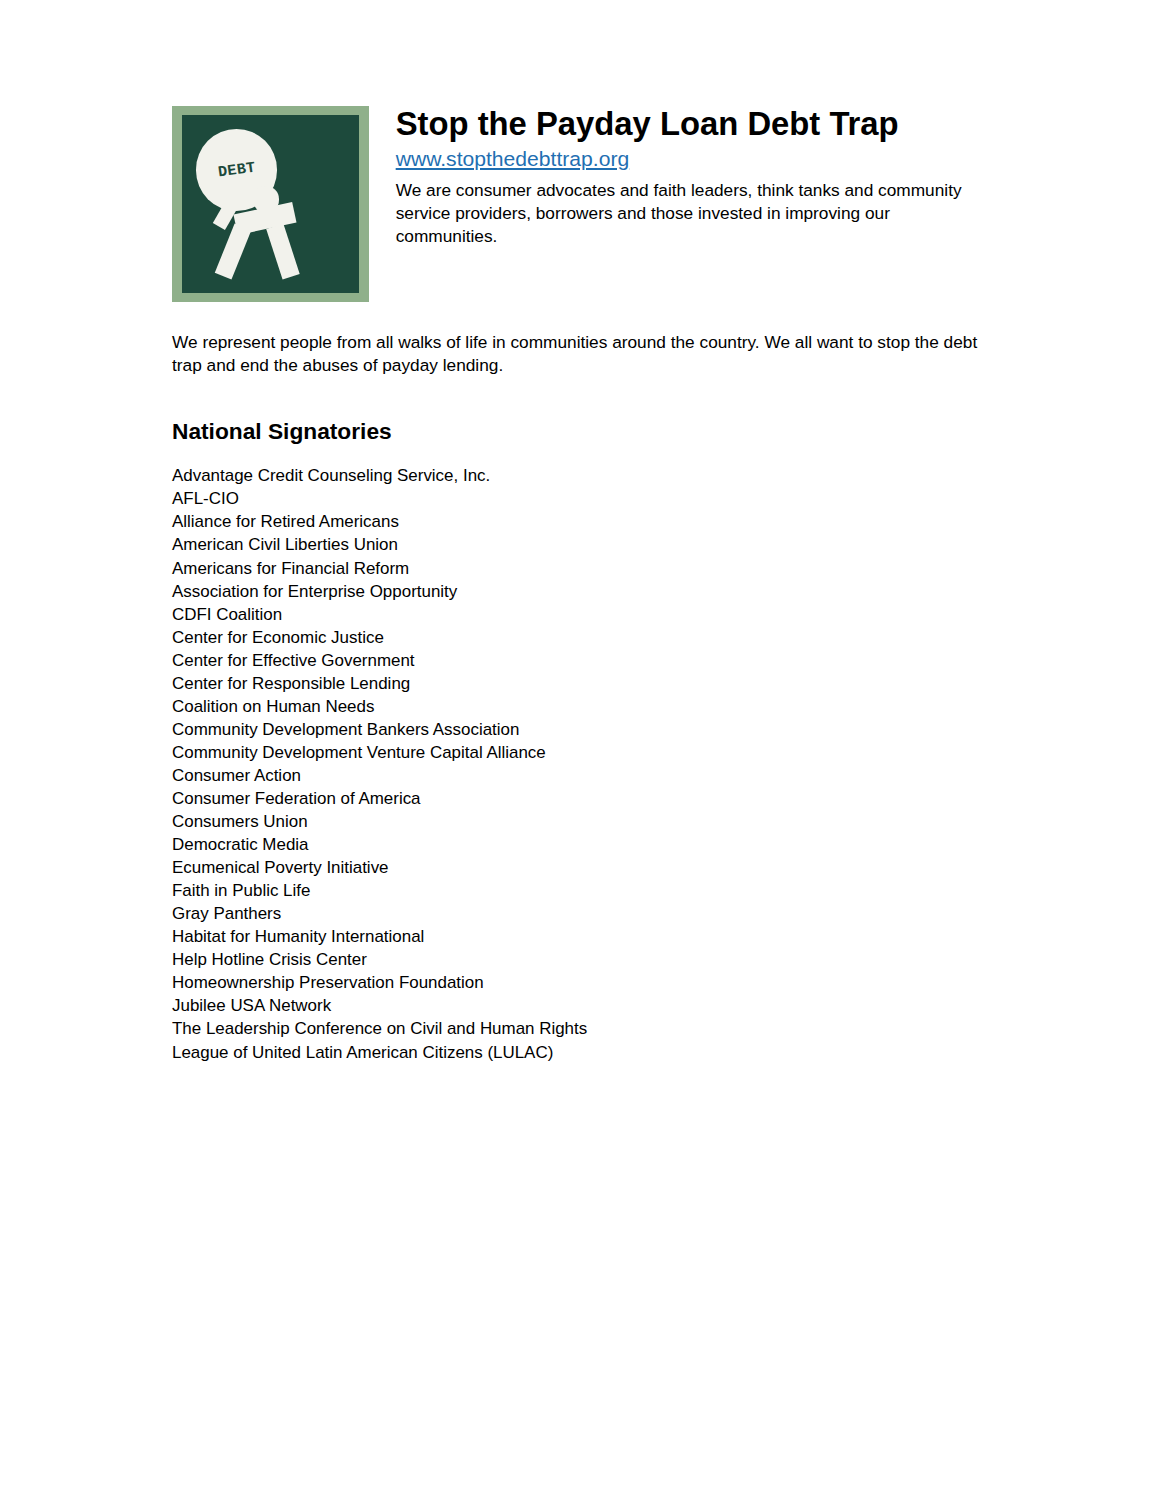DEBT
Stop the Payday Loan Debt Trap
www.stopthedebttrap.org
We are consumer advocates and faith leaders, think tanks and community service providers, borrowers and those invested in improving our communities.
We represent people from all walks of life in communities around the country. We all want to stop the debt trap and end the abuses of payday lending.
National Signatories
Advantage Credit Counseling Service, Inc.
AFL-CIO
Alliance for Retired Americans
American Civil Liberties Union
Americans for Financial Reform
Association for Enterprise Opportunity
CDFI Coalition
Center for Economic Justice
Center for Effective Government
Center for Responsible Lending
Coalition on Human Needs
Community Development Bankers Association
Community Development Venture Capital Alliance
Consumer Action
Consumer Federation of America
Consumers Union
Democratic Media
Ecumenical Poverty Initiative
Faith in Public Life
Gray Panthers
Habitat for Humanity International
Help Hotline Crisis Center
Homeownership Preservation Foundation
Jubilee USA Network
The Leadership Conference on Civil and Human Rights
League of United Latin American Citizens (LULAC)